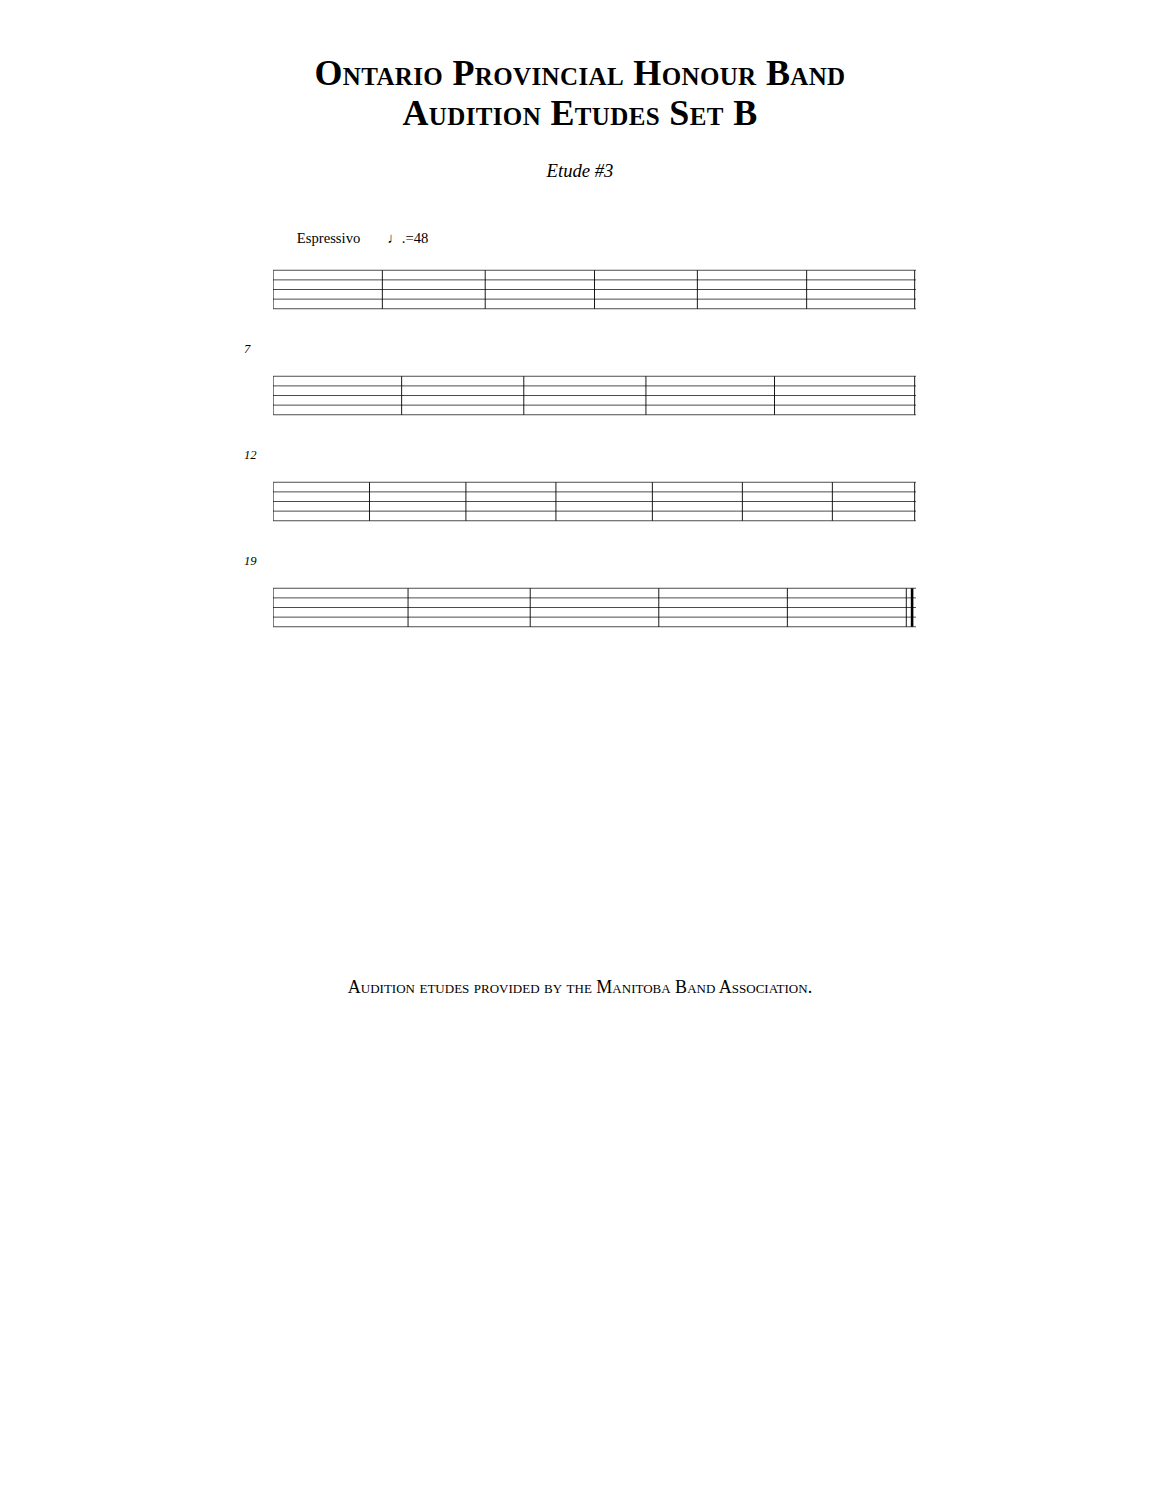Ontario Provincial Honour Band Audition Etudes Set B
Etude #3
Espressivo♩.=48
Measures 1–6: pickup eighth note, dotted quarter and eighth figures, slurred sixteenth-note groups, an accented note with a tie, ending with dotted-quarter motion.
7
Measures 7–11: slurred descending eighths with hairpin crescendo then diminuendo; piano dynamic; rest; sixteenth-note passages with chromatic accidentals; rit. with dotted line at the end of the system.
12
Measures 12–18: accented entrance marked a tempo; crescendo and decrescendo hairpins; rapid thirty-second note figures with accidentals; mezzo-piano dynamic; dotted rhythms.
19
Measures 19–23: staccato eighth-note pairs under slurs; crescendo hairpin leading to forte; sharped note; slurred descending eighths; staccato dotted quarter; quarter rest; final double barline.
Audition etudes provided by the Manitoba Band Association.